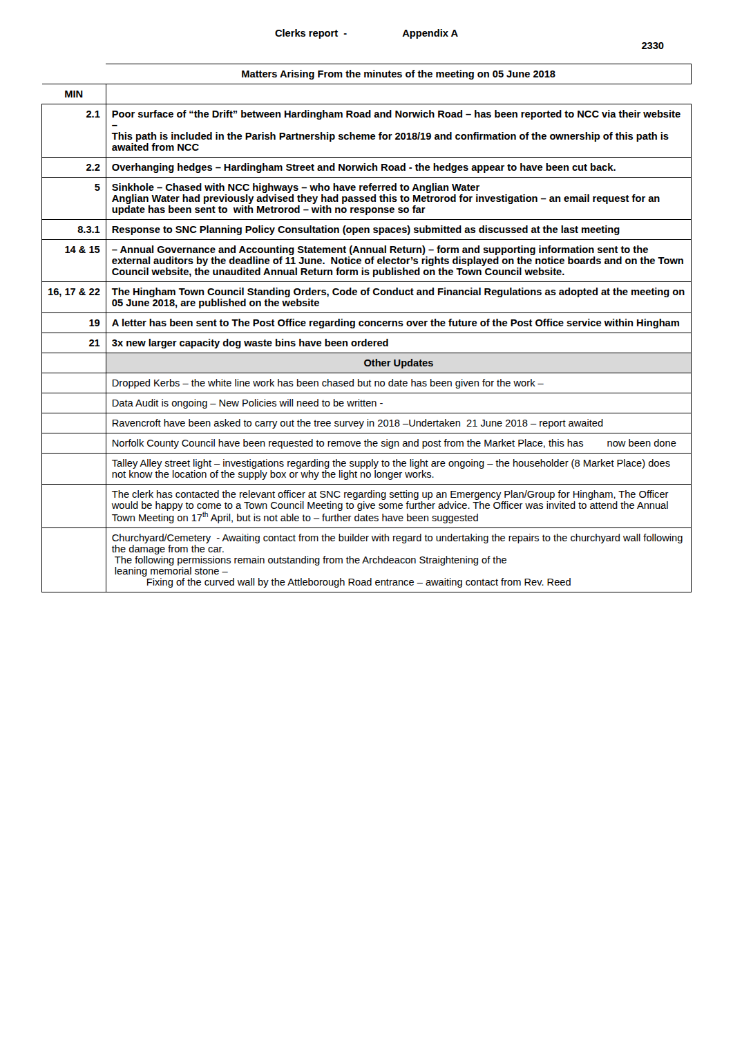Clerks report - Appendix A
2330
| | Matters Arising From the minutes of the meeting on 05 June 2018 |
| MIN | |
| 2.1 | Poor surface of “the Drift” between Hardingham Road and Norwich Road – has been reported to NCC via their website – This path is included in the Parish Partnership scheme for 2018/19 and confirmation of the ownership of this path is awaited from NCC |
| 2.2 | Overhanging hedges – Hardingham Street and Norwich Road - the hedges appear to have been cut back. |
| 5 | Sinkhole – Chased with NCC highways – who have referred to Anglian Water Anglian Water had previously advised they had passed this to Metrorod for investigation – an email request for an update has been sent to with Metrorod – with no response so far |
| 8.3.1 | Response to SNC Planning Policy Consultation (open spaces) submitted as discussed at the last meeting |
| 14 & 15 | – Annual Governance and Accounting Statement (Annual Return) – form and supporting information sent to the external auditors by the deadline of 11 June. Notice of elector’s rights displayed on the notice boards and on the Town Council website, the unaudited Annual Return form is published on the Town Council website. |
| 16, 17 & 22 | The Hingham Town Council Standing Orders, Code of Conduct and Financial Regulations as adopted at the meeting on 05 June 2018, are published on the website |
| 19 | A letter has been sent to The Post Office regarding concerns over the future of the Post Office service within Hingham |
| 21 | 3x new larger capacity dog waste bins have been ordered |
| | Other Updates |
| | Dropped Kerbs – the white line work has been chased but no date has been given for the work – |
| | Data Audit is ongoing – New Policies will need to be written - |
| | Ravencroft have been asked to carry out the tree survey in 2018 –Undertaken 21 June 2018 – report awaited |
| | Norfolk County Council have been requested to remove the sign and post from the Market Place, this has now been done |
| | Talley Alley street light – investigations regarding the supply to the light are ongoing – the householder (8 Market Place) does not know the location of the supply box or why the light no longer works. |
| | The clerk has contacted the relevant officer at SNC regarding setting up an Emergency Plan/Group for Hingham, The Officer would be happy to come to a Town Council Meeting to give some further advice. The Officer was invited to attend the Annual Town Meeting on 17 th April, but is not able to – further dates have been suggested |
| | Churchyard/Cemetery - Awaiting contact from the builder with regard to undertaking the repairs to the churchyard wall following the damage from the car. The following permissions remain outstanding from the Archdeacon Straightening of the leaning memorial stone – Fixing of the curved wall by the Attleborough Road entrance – awaiting contact from Rev. Reed |